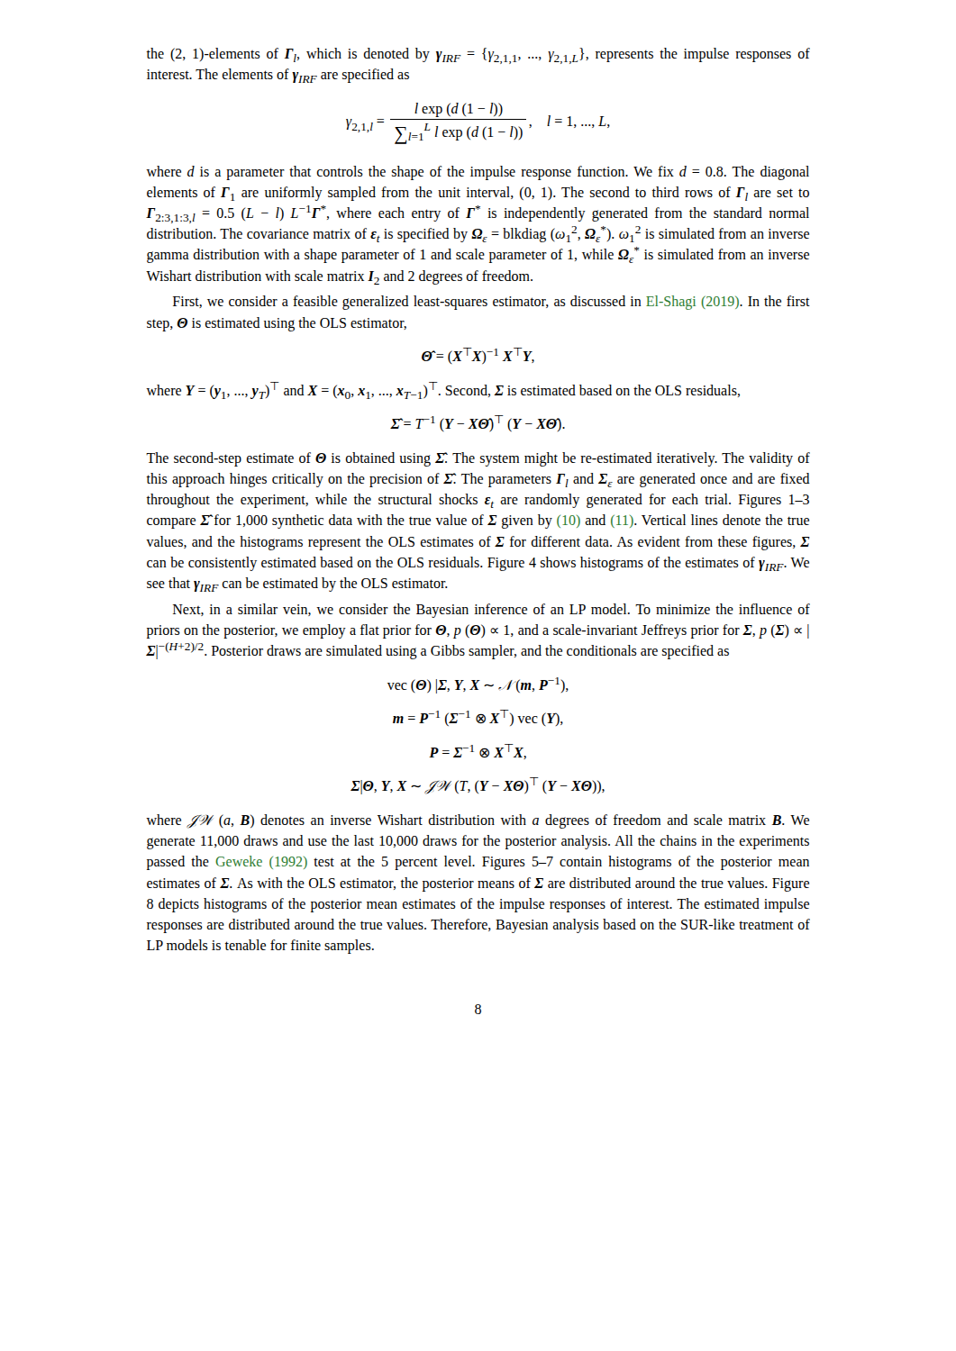the (2, 1)-elements of Γl, which is denoted by γIRF = {γ2,1,1, ..., γ2,1,L}, represents the impulse responses of interest. The elements of γIRF are specified as
γ2,1,l = l exp (d (1 − l))∑l=1L l exp (d (1 − l)), l = 1, ..., L,
where d is a parameter that controls the shape of the impulse response function. We fix d = 0.8. The diagonal elements of Γ1 are uniformly sampled from the unit interval, (0, 1). The second to third rows of Γl are set to Γ2:3,1:3,l = 0.5 (L − l) L−1Γ*, where each entry of Γ* is independently generated from the standard normal distribution. The covariance matrix of εt is specified by Ωε = blkdiag (ω12, Ωε*). ω12 is simulated from an inverse gamma distribution with a shape parameter of 1 and scale parameter of 1, while Ωε* is simulated from an inverse Wishart distribution with scale matrix I2 and 2 degrees of freedom.
First, we consider a feasible generalized least-squares estimator, as discussed in El-Shagi (2019). In the first step, Θ is estimated using the OLS estimator,
Θ̂ = (X⊤X)−1 X⊤Y,
where Y = (y1, ..., yT)⊤ and X = (x0, x1, ..., xT−1)⊤. Second, Σ is estimated based on the OLS residuals,
Σ̂ = T−1 (Y − XΘ̂)⊤ (Y − XΘ̂).
The second-step estimate of Θ is obtained using Σ̂. The system might be re-estimated iteratively. The validity of this approach hinges critically on the precision of Σ̂. The parameters Γl and Σε are generated once and are fixed throughout the experiment, while the structural shocks εt are randomly generated for each trial. Figures 1–3 compare Σ̂ for 1,000 synthetic data with the true value of Σ given by (10) and (11). Vertical lines denote the true values, and the histograms represent the OLS estimates of Σ for different data. As evident from these figures, Σ can be consistently estimated based on the OLS residuals. Figure 4 shows histograms of the estimates of γIRF. We see that γIRF can be estimated by the OLS estimator.
Next, in a similar vein, we consider the Bayesian inference of an LP model. To minimize the influence of priors on the posterior, we employ a flat prior for Θ, p (Θ) ∝ 1, and a scale-invariant Jeffreys prior for Σ, p (Σ) ∝ |Σ|−(H+2)/2. Posterior draws are simulated using a Gibbs sampler, and the conditionals are specified as
vec (Θ) |Σ, Y, X ∼ 𝒩 (m, P−1),
m = P−1 (Σ−1 ⊗ X⊤) vec (Y),
P = Σ−1 ⊗ X⊤X,
Σ|Θ, Y, X ∼ 𝒥𝒲 (T, (Y − XΘ)⊤ (Y − XΘ)),
where 𝒥𝒲 (a, B) denotes an inverse Wishart distribution with a degrees of freedom and scale matrix B. We generate 11,000 draws and use the last 10,000 draws for the posterior analysis. All the chains in the experiments passed the Geweke (1992) test at the 5 percent level. Figures 5–7 contain histograms of the posterior mean estimates of Σ. As with the OLS estimator, the posterior means of Σ are distributed around the true values. Figure 8 depicts histograms of the posterior mean estimates of the impulse responses of interest. The estimated impulse responses are distributed around the true values. Therefore, Bayesian analysis based on the SUR-like treatment of LP models is tenable for finite samples.
8